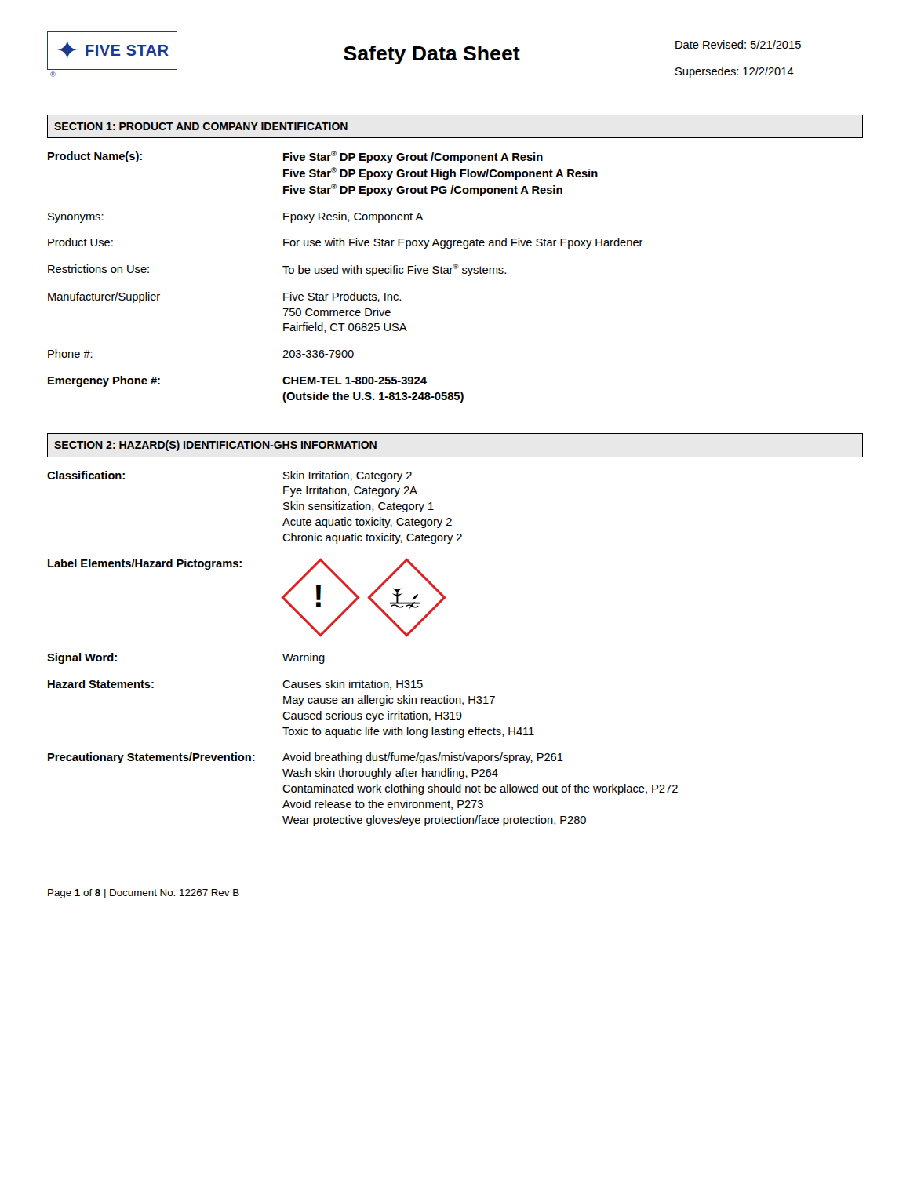✦ FIVE STAR
®
Safety Data Sheet
Date Revised: 5/21/2015
Supersedes: 12/2/2014
SECTION 1: PRODUCT AND COMPANY IDENTIFICATION
| Product Name(s): | Five Star ® DP Epoxy Grout /Component A Resin Five Star ® DP Epoxy Grout High Flow/Component A Resin Five Star ® DP Epoxy Grout PG /Component A Resin |
| Synonyms: | Epoxy Resin, Component A |
| Product Use: | For use with Five Star Epoxy Aggregate and Five Star Epoxy Hardener |
| Restrictions on Use: | To be used with specific Five Star ® systems. |
| Manufacturer/Supplier | Five Star Products, Inc. 750 Commerce Drive Fairfield, CT 06825 USA |
| Phone #: | 203-336-7900 |
| Emergency Phone #: | CHEM-TEL 1-800-255-3924 (Outside the U.S. 1-813-248-0585) |
SECTION 2: HAZARD(S) IDENTIFICATION-GHS INFORMATION
| Classification: | Skin Irritation, Category 2 Eye Irritation, Category 2A Skin sensitization, Category 1 Acute aquatic toxicity, Category 2 Chronic aquatic toxicity, Category 2 |
| Label Elements/Hazard Pictograms: | ! |
| Signal Word: | Warning |
| Hazard Statements: | Causes skin irritation, H315 May cause an allergic skin reaction, H317 Caused serious eye irritation, H319 Toxic to aquatic life with long lasting effects, H411 |
| Precautionary Statements/Prevention: | Avoid breathing dust/fume/gas/mist/vapors/spray, P261 Wash skin thoroughly after handling, P264 Contaminated work clothing should not be allowed out of the workplace, P272 Avoid release to the environment, P273 Wear protective gloves/eye protection/face protection, P280 |
Page 1 of 8 | Document No. 12267 Rev B